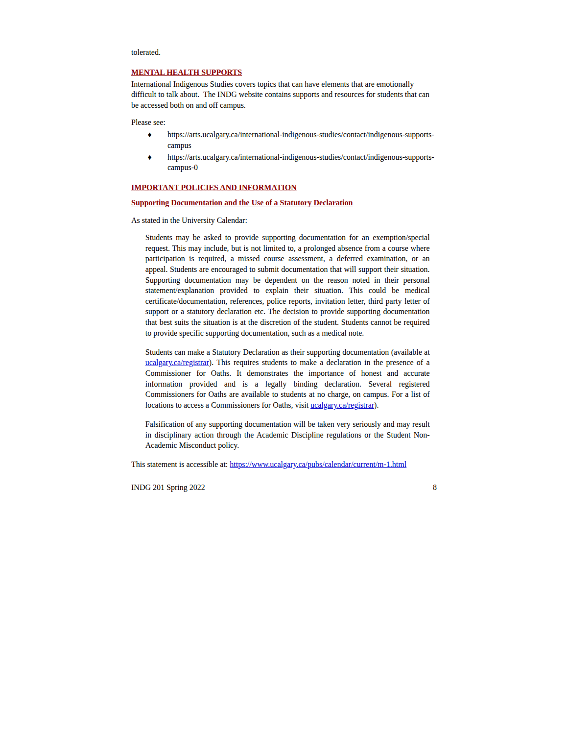tolerated.
MENTAL HEALTH SUPPORTS
International Indigenous Studies covers topics that can have elements that are emotionally difficult to talk about. The INDG website contains supports and resources for students that can be accessed both on and off campus.
Please see:
https://arts.ucalgary.ca/international-indigenous-studies/contact/indigenous-supports-campus
https://arts.ucalgary.ca/international-indigenous-studies/contact/indigenous-supports-campus-0
IMPORTANT POLICIES AND INFORMATION
Supporting Documentation and the Use of a Statutory Declaration
As stated in the University Calendar:
Students may be asked to provide supporting documentation for an exemption/special request. This may include, but is not limited to, a prolonged absence from a course where participation is required, a missed course assessment, a deferred examination, or an appeal. Students are encouraged to submit documentation that will support their situation. Supporting documentation may be dependent on the reason noted in their personal statement/explanation provided to explain their situation. This could be medical certificate/documentation, references, police reports, invitation letter, third party letter of support or a statutory declaration etc. The decision to provide supporting documentation that best suits the situation is at the discretion of the student. Students cannot be required to provide specific supporting documentation, such as a medical note.
Students can make a Statutory Declaration as their supporting documentation (available at ucalgary.ca/registrar). This requires students to make a declaration in the presence of a Commissioner for Oaths. It demonstrates the importance of honest and accurate information provided and is a legally binding declaration. Several registered Commissioners for Oaths are available to students at no charge, on campus. For a list of locations to access a Commissioners for Oaths, visit ucalgary.ca/registrar).
Falsification of any supporting documentation will be taken very seriously and may result in disciplinary action through the Academic Discipline regulations or the Student Non-Academic Misconduct policy.
This statement is accessible at: https://www.ucalgary.ca/pubs/calendar/current/m-1.html
INDG 201 Spring 2022 8